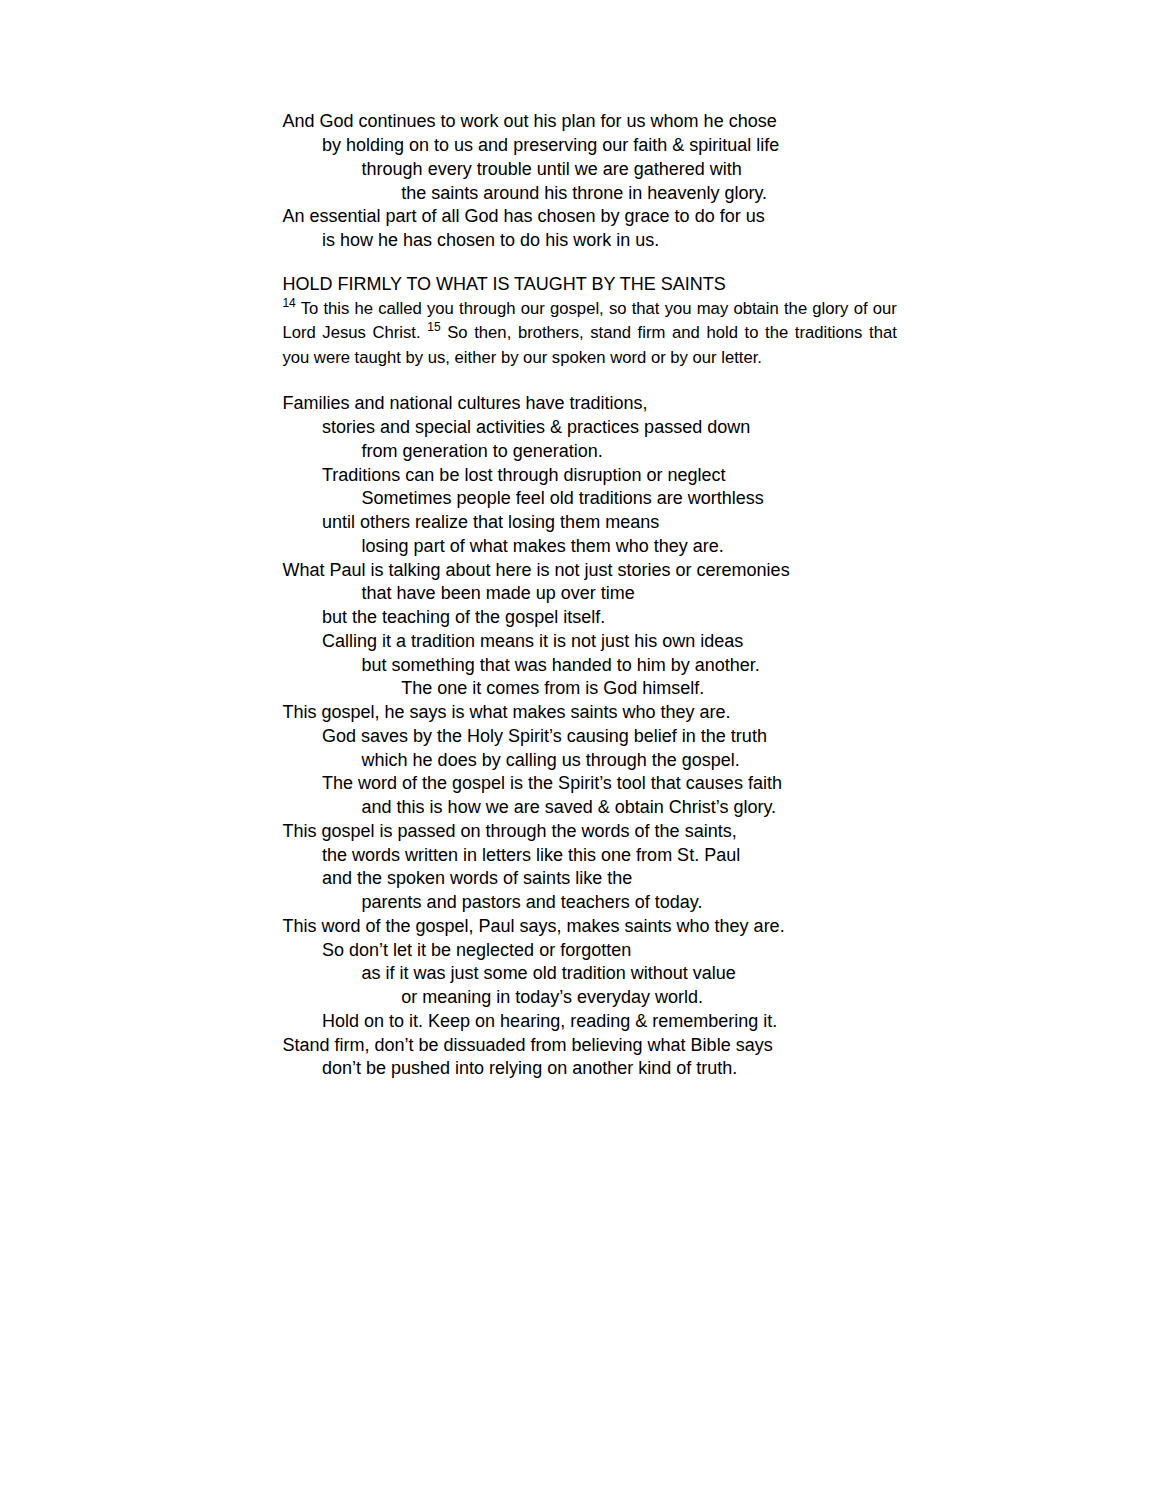And God continues to work out his plan for us whom he chose
by holding on to us and preserving our faith & spiritual life
through every trouble until we are gathered with
the saints around his throne in heavenly glory.
An essential part of all God has chosen by grace to do for us
is how he has chosen to do his work in us.
HOLD FIRMLY TO WHAT IS TAUGHT BY THE SAINTS
14 To this he called you through our gospel, so that you may obtain the glory of our Lord Jesus Christ. 15 So then, brothers, stand firm and hold to the traditions that you were taught by us, either by our spoken word or by our letter.
Families and national cultures have traditions,
stories and special activities & practices passed down
from generation to generation.
Traditions can be lost through disruption or neglect
Sometimes people feel old traditions are worthless
until others realize that losing them means
losing part of what makes them who they are.
What Paul is talking about here is not just stories or ceremonies
that have been made up over time
but the teaching of the gospel itself.
Calling it a tradition means it is not just his own ideas
but something that was handed to him by another.
The one it comes from is God himself.
This gospel, he says is what makes saints who they are.
God saves by the Holy Spirit’s causing belief in the truth
which he does by calling us through the gospel.
The word of the gospel is the Spirit’s tool that causes faith
and this is how we are saved & obtain Christ’s glory.
This gospel is passed on through the words of the saints,
the words written in letters like this one from St. Paul
and the spoken words of saints like the
parents and pastors and teachers of today.
This word of the gospel, Paul says, makes saints who they are.
So don’t let it be neglected or forgotten
as if it was just some old tradition without value
or meaning in today’s everyday world.
Hold on to it. Keep on hearing, reading & remembering it.
Stand firm, don’t be dissuaded from believing what Bible says
don’t be pushed into relying on another kind of truth.